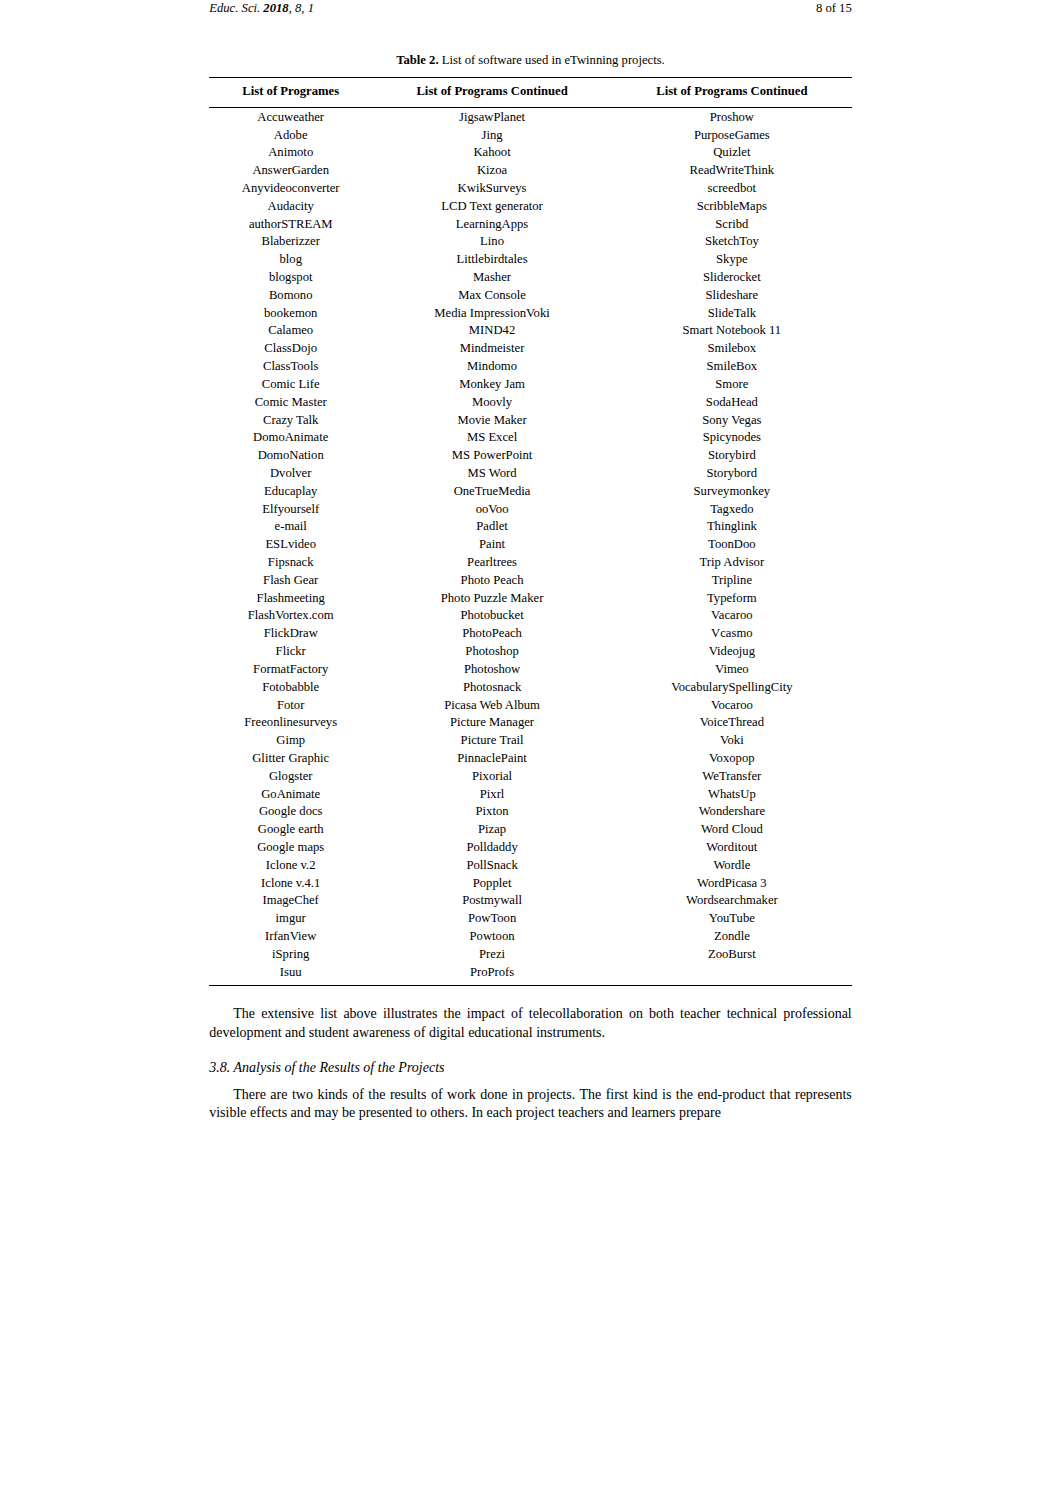Educ. Sci. 2018, 8, 1
8 of 15
Table 2. List of software used in eTwinning projects.
| List of Programes | List of Programs Continued | List of Programs Continued |
| --- | --- | --- |
| Accuweather | JigsawPlanet | Proshow |
| Adobe | Jing | PurposeGames |
| Animoto | Kahoot | Quizlet |
| AnswerGarden | Kizoa | ReadWriteThink |
| Anyvideoconverter | KwikSurveys | screedbot |
| Audacity | LCD Text generator | ScribbleMaps |
| authorSTREAM | LearningApps | Scribd |
| Blaberizzer | Lino | SketchToy |
| blog | Littlebirdtales | Skype |
| blogspot | Masher | Sliderocket |
| Bomono | Max Console | Slideshare |
| bookemon | Media ImpressionVoki | SlideTalk |
| Calameo | MIND42 | Smart Notebook 11 |
| ClassDojo | Mindmeister | Smilebox |
| ClassTools | Mindomo | SmileBox |
| Comic Life | Monkey Jam | Smore |
| Comic Master | Moovly | SodaHead |
| Crazy Talk | Movie Maker | Sony Vegas |
| DomoAnimate | MS Excel | Spicynodes |
| DomoNation | MS PowerPoint | Storybird |
| Dvolver | MS Word | Storybord |
| Educaplay | OneTrueMedia | Surveymonkey |
| Elfyourself | ooVoo | Tagxedo |
| e-mail | Padlet | Thinglink |
| ESLvideo | Paint | ToonDoo |
| Fipsnack | Pearltrees | Trip Advisor |
| Flash Gear | Photo Peach | Tripline |
| Flashmeeting | Photo Puzzle Maker | Typeform |
| FlashVortex.com | Photobucket | Vacaroo |
| FlickDraw | PhotoPeach | Vcasmo |
| Flickr | Photoshop | Videojug |
| FormatFactory | Photoshow | Vimeo |
| Fotobabble | Photosnack | VocabularySpellingCity |
| Fotor | Picasa Web Album | Vocaroo |
| Freeonlinesurveys | Picture Manager | VoiceThread |
| Gimp | Picture Trail | Voki |
| Glitter Graphic | PinnaclePaint | Voxopop |
| Glogster | Pixorial | WeTransfer |
| GoAnimate | Pixrl | WhatsUp |
| Google docs | Pixton | Wondershare |
| Google earth | Pizap | Word Cloud |
| Google maps | Polldaddy | Worditout |
| Iclone v.2 | PollSnack | Wordle |
| Iclone v.4.1 | Popplet | WordPicasa 3 |
| ImageChef | Postmywall | Wordsearchmaker |
| imgur | PowToon | YouTube |
| IrfanView | Powtoon | Zondle |
| iSpring | Prezi | ZooBurst |
| Isuu | ProProfs | |
The extensive list above illustrates the impact of telecollaboration on both teacher technical professional development and student awareness of digital educational instruments.
3.8. Analysis of the Results of the Projects
There are two kinds of the results of work done in projects. The first kind is the end-product that represents visible effects and may be presented to others. In each project teachers and learners prepare